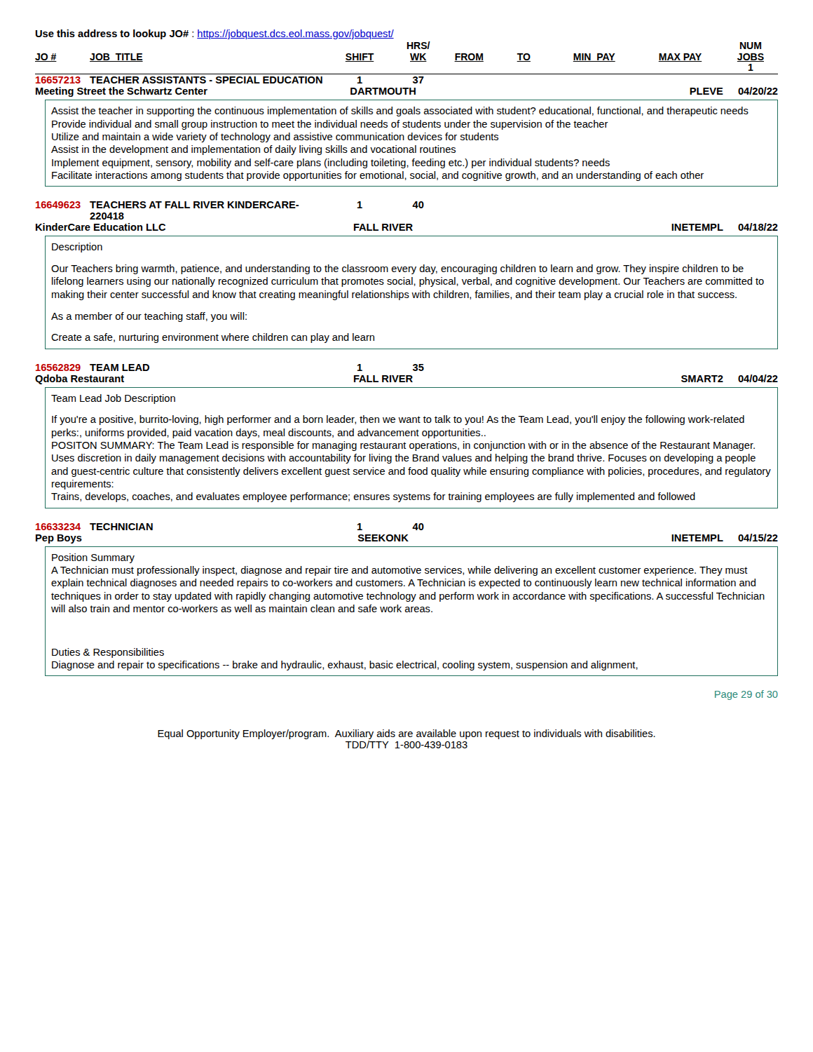Use this address to lookup JO# : https://jobquest.dcs.eol.mass.gov/jobquest/
| | | | HRS/ | | | | | NUM |
| JO # | JOB_TITLE | SHIFT | WK | FROM | TO | MIN_PAY | MAX PAY | JOBS |
| | 1 |
| 16657213 | TEACHER ASSISTANTS - SPECIAL EDUCATION | 1 | 37 | | | | | |
| Meeting Street the Schwartz Center | DARTMOUTH | | PLEVE | 04/20/22 |
Assist the teacher in supporting the continuous implementation of skills and goals associated with student? educational, functional, and therapeutic needs
Provide individual and small group instruction to meet the individual needs of students under the supervision of the teacher
Utilize and maintain a wide variety of technology and assistive communication devices for students
Assist in the development and implementation of daily living skills and vocational routines
Implement equipment, sensory, mobility and self-care plans (including toileting, feeding etc.) per individual students? needs
Facilitate interactions among students that provide opportunities for emotional, social, and cognitive growth, and an understanding of each other
| 16649623 | TEACHERS AT FALL RIVER KINDERCARE-220418 | 1 | 40 | | | | | |
| KinderCare Education LLC | FALL RIVER | | INETEMPL | 04/18/22 |
Description
Our Teachers bring warmth, patience, and understanding to the classroom every day, encouraging children to learn and grow. They inspire children to be lifelong learners using our nationally recognized curriculum that promotes social, physical, verbal, and cognitive development. Our Teachers are committed to making their center successful and know that creating meaningful relationships with children, families, and their team play a crucial role in that success.
As a member of our teaching staff, you will:
Create a safe, nurturing environment where children can play and learn
| 16562829 | TEAM LEAD | 1 | 35 | | | | | |
| Qdoba Restaurant | FALL RIVER | | SMART2 | 04/04/22 |
Team Lead Job Description
If you're a positive, burrito-loving, high performer and a born leader, then we want to talk to you! As the Team Lead, you'll enjoy the following work-related perks:, uniforms provided, paid vacation days, meal discounts, and advancement opportunities..
POSITON SUMMARY: The Team Lead is responsible for managing restaurant operations, in conjunction with or in the absence of the Restaurant Manager. Uses discretion in daily management decisions with accountability for living the Brand values and helping the brand thrive. Focuses on developing a people and guest-centric culture that consistently delivers excellent guest service and food quality while ensuring compliance with policies, procedures, and regulatory requirements:
Trains, develops, coaches, and evaluates employee performance; ensures systems for training employees are fully implemented and followed
| 16633234 | TECHNICIAN | 1 | 40 | | | | | |
| Pep Boys | SEEKONK | | INETEMPL | 04/15/22 |
Position Summary
A Technician must professionally inspect, diagnose and repair tire and automotive services, while delivering an excellent customer experience. They must explain technical diagnoses and needed repairs to co-workers and customers. A Technician is expected to continuously learn new technical information and techniques in order to stay updated with rapidly changing automotive technology and perform work in accordance with specifications. A successful Technician will also train and mentor co-workers as well as maintain clean and safe work areas.
Duties & Responsibilities
Diagnose and repair to specifications -- brake and hydraulic, exhaust, basic electrical, cooling system, suspension and alignment,
Page 29 of 30
Equal Opportunity Employer/program. Auxiliary aids are available upon request to individuals with disabilities.
TDD/TTY 1-800-439-0183